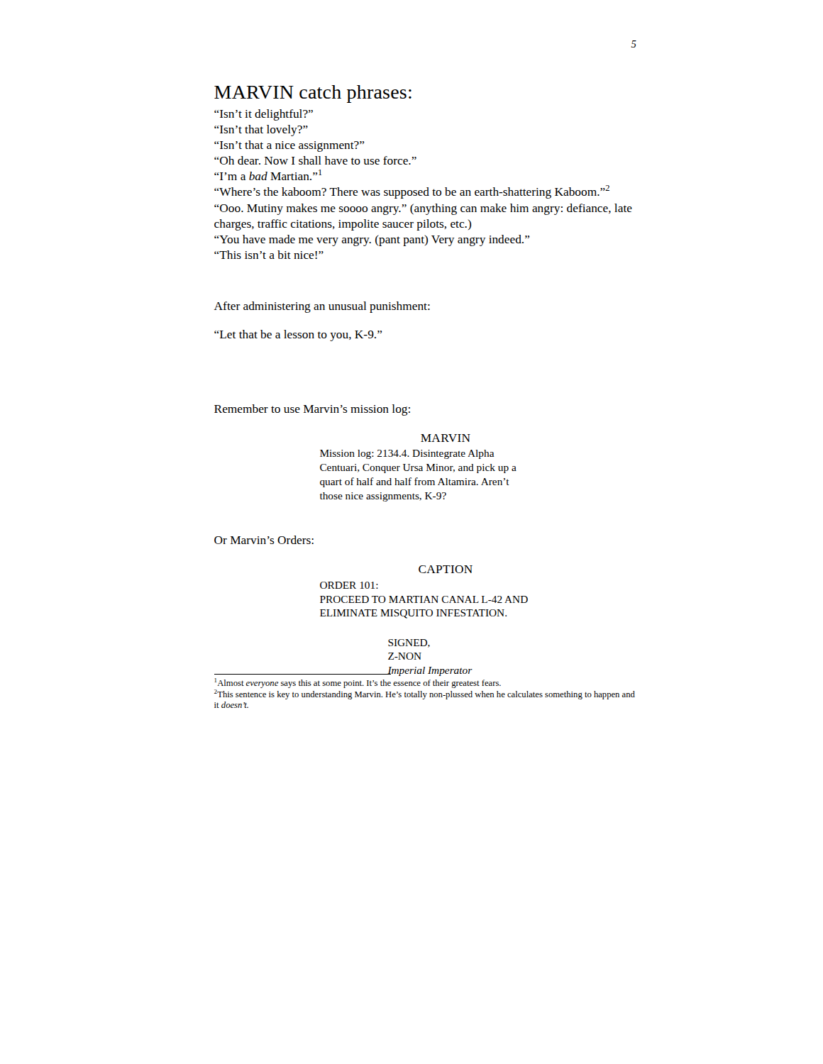5
MARVIN catch phrases:
“Isn’t it delightful?”
“Isn’t that lovely?”
“Isn’t that a nice assignment?”
“Oh dear. Now I shall have to use force.”
“I’m a bad Martian.”1
“Where’s the kaboom? There was supposed to be an earth-shattering Kaboom.”2
“Ooo. Mutiny makes me soooo angry.” (anything can make him angry: defiance, late charges, traffic citations, impolite saucer pilots, etc.)
“You have made me very angry. (pant pant) Very angry indeed.”
“This isn’t a bit nice!”
After administering an unusual punishment:
“Let that be a lesson to you, K-9.”
Remember to use Marvin’s mission log:
MARVIN
Mission log: 2134.4. Disintegrate Alpha Centuari, Conquer Ursa Minor, and pick up a quart of half and half from Altamira. Aren’t those nice assignments, K-9?
Or Marvin’s Orders:
CAPTION
ORDER 101:
PROCEED TO MARTIAN CANAL L-42 AND ELIMINATE MISQUITO INFESTATION.
SIGNED,
Z-NON
Imperial Imperator
1Almost everyone says this at some point. It’s the essence of their greatest fears.
2This sentence is key to understanding Marvin. He’s totally non-plussed when he calculates something to happen and it doesn’t.